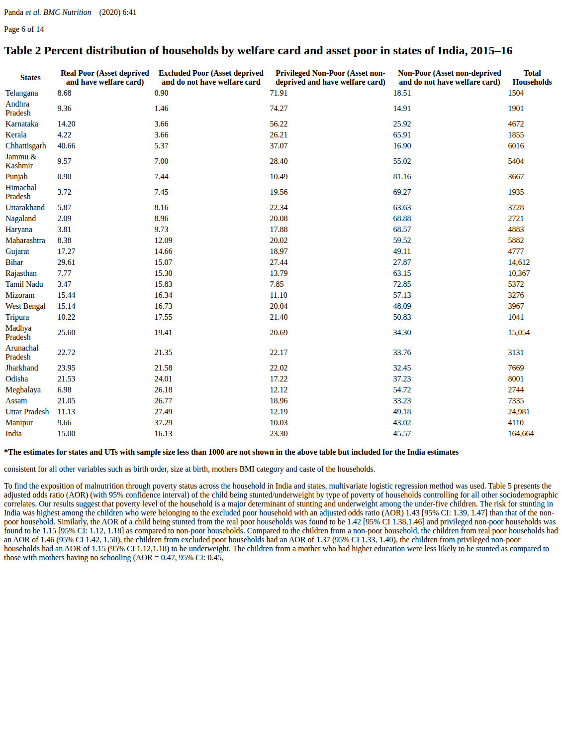Panda et al. BMC Nutrition (2020) 6:41
Page 6 of 14
Table 2 Percent distribution of households by welfare card and asset poor in states of India, 2015–16
| States | Real Poor (Asset deprived and have welfare card) | Excluded Poor (Asset deprived and do not have welfare card | Privileged Non-Poor (Asset non-deprived and have welfare card) | Non-Poor (Asset non-deprived and do not have welfare card) | Total Households |
| --- | --- | --- | --- | --- | --- |
| Telangana | 8.68 | 0.90 | 71.91 | 18.51 | 1504 |
| Andhra Pradesh | 9.36 | 1.46 | 74.27 | 14.91 | 1901 |
| Karnataka | 14.20 | 3.66 | 56.22 | 25.92 | 4672 |
| Kerala | 4.22 | 3.66 | 26.21 | 65.91 | 1855 |
| Chhattisgarh | 40.66 | 5.37 | 37.07 | 16.90 | 6016 |
| Jammu & Kashmir | 9.57 | 7.00 | 28.40 | 55.02 | 5404 |
| Punjab | 0.90 | 7.44 | 10.49 | 81.16 | 3667 |
| Himachal Pradesh | 3.72 | 7.45 | 19.56 | 69.27 | 1935 |
| Uttarakhand | 5.87 | 8.16 | 22.34 | 63.63 | 3728 |
| Nagaland | 2.09 | 8.96 | 20.08 | 68.88 | 2721 |
| Haryana | 3.81 | 9.73 | 17.88 | 68.57 | 4883 |
| Maharashtra | 8.38 | 12.09 | 20.02 | 59.52 | 5882 |
| Gujarat | 17.27 | 14.66 | 18.97 | 49.11 | 4777 |
| Bihar | 29.61 | 15.07 | 27.44 | 27.87 | 14,612 |
| Rajasthan | 7.77 | 15.30 | 13.79 | 63.15 | 10,367 |
| Tamil Nadu | 3.47 | 15.83 | 7.85 | 72.85 | 5372 |
| Mizoram | 15.44 | 16.34 | 11.10 | 57.13 | 3276 |
| West Bengal | 15.14 | 16.73 | 20.04 | 48.09 | 3967 |
| Tripura | 10.22 | 17.55 | 21.40 | 50.83 | 1041 |
| Madhya Pradesh | 25.60 | 19.41 | 20.69 | 34.30 | 15,054 |
| Arunachal Pradesh | 22.72 | 21.35 | 22.17 | 33.76 | 3131 |
| Jharkhand | 23.95 | 21.58 | 22.02 | 32.45 | 7669 |
| Odisha | 21.53 | 24.01 | 17.22 | 37.23 | 8001 |
| Meghalaya | 6.98 | 26.18 | 12.12 | 54.72 | 2744 |
| Assam | 21.05 | 26.77 | 18.96 | 33.23 | 7335 |
| Uttar Pradesh | 11.13 | 27.49 | 12.19 | 49.18 | 24,981 |
| Manipur | 9.66 | 37.29 | 10.03 | 43.02 | 4110 |
| India | 15.00 | 16.13 | 23.30 | 45.57 | 164,664 |
*The estimates for states and UTs with sample size less than 1000 are not shown in the above table but included for the India estimates
consistent for all other variables such as birth order, size at birth, mothers BMI category and caste of the households.
To find the exposition of malnutrition through poverty status across the household in India and states, multivariate logistic regression method was used. Table 5 presents the adjusted odds ratio (AOR) (with 95% confidence interval) of the child being stunted/underweight by type of poverty of households controlling for all other sociodemographic correlates. Our results suggest that poverty level of the household is a major determinant of stunting and underweight among the under-five children. The risk for stunting in India was highest among the children who were belonging to the excluded poor household with an adjusted odds ratio (AOR) 1.43 [95% CI: 1.39, 1.47] than that of the non-poor household. Similarly, the AOR of a child being stunted from the real poor households was found to be 1.42 [95% CI 1.38,1.46] and privileged non-poor households was found to be 1.15 [95% CI: 1.12, 1.18] as compared to non-poor households. Compared to the children from a non-poor household, the children from real poor households had an AOR of 1.46 (95% CI 1.42, 1.50), the children from excluded poor households had an AOR of 1.37 (95% CI 1.33, 1.40), the children from privileged non-poor households had an AOR of 1.15 (95% CI 1.12,1.18) to be underweight. The children from a mother who had higher education were less likely to be stunted as compared to those with mothers having no schooling (AOR = 0.47, 95% CI: 0.45,